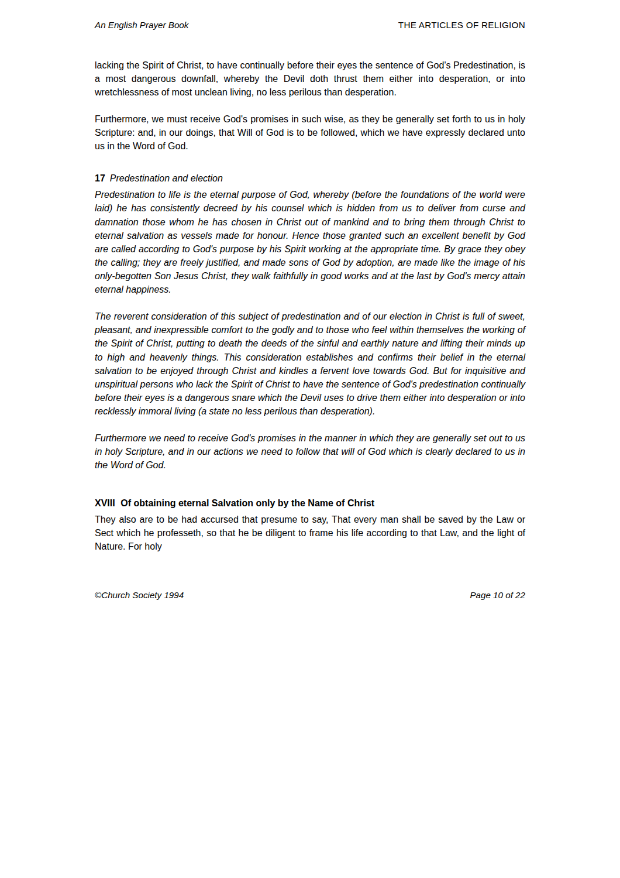An English Prayer Book The Articles of Religion
lacking the Spirit of Christ, to have continually before their eyes the sentence of God's Predestination, is a most dangerous downfall, whereby the Devil doth thrust them either into desperation, or into wretchlessness of most unclean living, no less perilous than desperation.
Furthermore, we must receive God's promises in such wise, as they be generally set forth to us in holy Scripture: and, in our doings, that Will of God is to be followed, which we have expressly declared unto us in the Word of God.
17 Predestination and election
Predestination to life is the eternal purpose of God, whereby (before the foundations of the world were laid) he has consistently decreed by his counsel which is hidden from us to deliver from curse and damnation those whom he has chosen in Christ out of mankind and to bring them through Christ to eternal salvation as vessels made for honour. Hence those granted such an excellent benefit by God are called according to God's purpose by his Spirit working at the appropriate time. By grace they obey the calling; they are freely justified, and made sons of God by adoption, are made like the image of his only-begotten Son Jesus Christ, they walk faithfully in good works and at the last by God's mercy attain eternal happiness.
The reverent consideration of this subject of predestination and of our election in Christ is full of sweet, pleasant, and inexpressible comfort to the godly and to those who feel within themselves the working of the Spirit of Christ, putting to death the deeds of the sinful and earthly nature and lifting their minds up to high and heavenly things. This consideration establishes and confirms their belief in the eternal salvation to be enjoyed through Christ and kindles a fervent love towards God. But for inquisitive and unspiritual persons who lack the Spirit of Christ to have the sentence of God's predestination continually before their eyes is a dangerous snare which the Devil uses to drive them either into desperation or into recklessly immoral living (a state no less perilous than desperation).
Furthermore we need to receive God's promises in the manner in which they are generally set out to us in holy Scripture, and in our actions we need to follow that will of God which is clearly declared to us in the Word of God.
XVIIIOf obtaining eternal Salvation only by the Name of Christ
They also are to be had accursed that presume to say, That every man shall be saved by the Law or Sect which he professeth, so that he be diligent to frame his life according to that Law, and the light of Nature. For holy
©Church Society 1994 Page 10 of 22